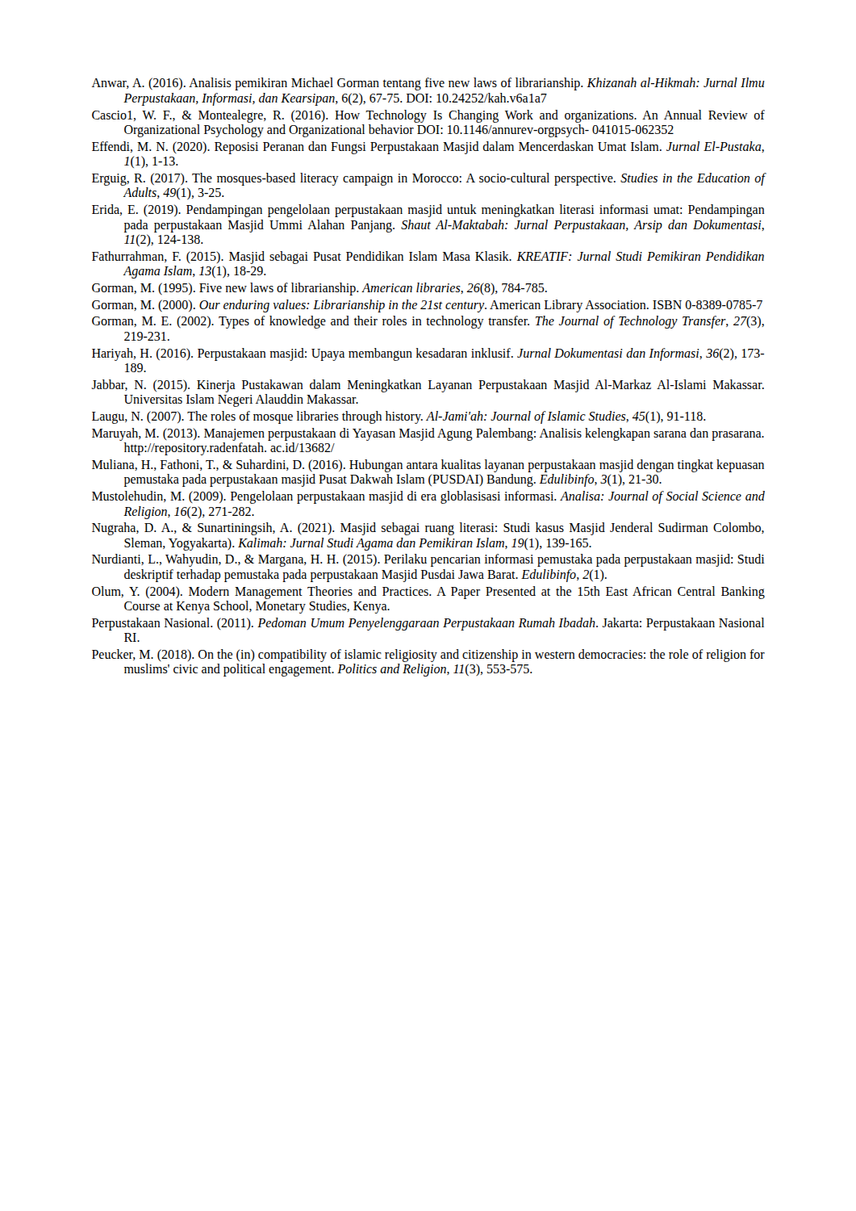Anwar, A. (2016). Analisis pemikiran Michael Gorman tentang five new laws of librarianship. Khizanah al-Hikmah: Jurnal Ilmu Perpustakaan, Informasi, dan Kearsipan, 6(2), 67-75. DOI: 10.24252/kah.v6a1a7
Cascio1, W. F., & Montealegre, R. (2016). How Technology Is Changing Work and organizations. An Annual Review of Organizational Psychology and Organizational behavior DOI: 10.1146/annurev-orgpsych- 041015-062352
Effendi, M. N. (2020). Reposisi Peranan dan Fungsi Perpustakaan Masjid dalam Mencerdaskan Umat Islam. Jurnal El-Pustaka, 1(1), 1-13.
Erguig, R. (2017). The mosques-based literacy campaign in Morocco: A socio-cultural perspective. Studies in the Education of Adults, 49(1), 3-25.
Erida, E. (2019). Pendampingan pengelolaan perpustakaan masjid untuk meningkatkan literasi informasi umat: Pendampingan pada perpustakaan Masjid Ummi Alahan Panjang. Shaut Al-Maktabah: Jurnal Perpustakaan, Arsip dan Dokumentasi, 11(2), 124-138.
Fathurrahman, F. (2015). Masjid sebagai Pusat Pendidikan Islam Masa Klasik. KREATIF: Jurnal Studi Pemikiran Pendidikan Agama Islam, 13(1), 18-29.
Gorman, M. (1995). Five new laws of librarianship. American libraries, 26(8), 784-785.
Gorman, M. (2000). Our enduring values: Librarianship in the 21st century. American Library Association. ISBN 0-8389-0785-7
Gorman, M. E. (2002). Types of knowledge and their roles in technology transfer. The Journal of Technology Transfer, 27(3), 219-231.
Hariyah, H. (2016). Perpustakaan masjid: Upaya membangun kesadaran inklusif. Jurnal Dokumentasi dan Informasi, 36(2), 173-189.
Jabbar, N. (2015). Kinerja Pustakawan dalam Meningkatkan Layanan Perpustakaan Masjid Al-Markaz Al-Islami Makassar. Universitas Islam Negeri Alauddin Makassar.
Laugu, N. (2007). The roles of mosque libraries through history. Al-Jami'ah: Journal of Islamic Studies, 45(1), 91-118.
Maruyah, M. (2013). Manajemen perpustakaan di Yayasan Masjid Agung Palembang: Analisis kelengkapan sarana dan prasarana. http://repository.radenfatah. ac.id/13682/
Muliana, H., Fathoni, T., & Suhardini, D. (2016). Hubungan antara kualitas layanan perpustakaan masjid dengan tingkat kepuasan pemustaka pada perpustakaan masjid Pusat Dakwah Islam (PUSDAI) Bandung. Edulibinfo, 3(1), 21-30.
Mustolehudin, M. (2009). Pengelolaan perpustakaan masjid di era globlasisasi informasi. Analisa: Journal of Social Science and Religion, 16(2), 271-282.
Nugraha, D. A., & Sunartiningsih, A. (2021). Masjid sebagai ruang literasi: Studi kasus Masjid Jenderal Sudirman Colombo, Sleman, Yogyakarta). Kalimah: Jurnal Studi Agama dan Pemikiran Islam, 19(1), 139-165.
Nurdianti, L., Wahyudin, D., & Margana, H. H. (2015). Perilaku pencarian informasi pemustaka pada perpustakaan masjid: Studi deskriptif terhadap pemustaka pada perpustakaan Masjid Pusdai Jawa Barat. Edulibinfo, 2(1).
Olum, Y. (2004). Modern Management Theories and Practices. A Paper Presented at the 15th East African Central Banking Course at Kenya School, Monetary Studies, Kenya.
Perpustakaan Nasional. (2011). Pedoman Umum Penyelenggaraan Perpustakaan Rumah Ibadah. Jakarta: Perpustakaan Nasional RI.
Peucker, M. (2018). On the (in) compatibility of islamic religiosity and citizenship in western democracies: the role of religion for muslims' civic and political engagement. Politics and Religion, 11(3), 553-575.